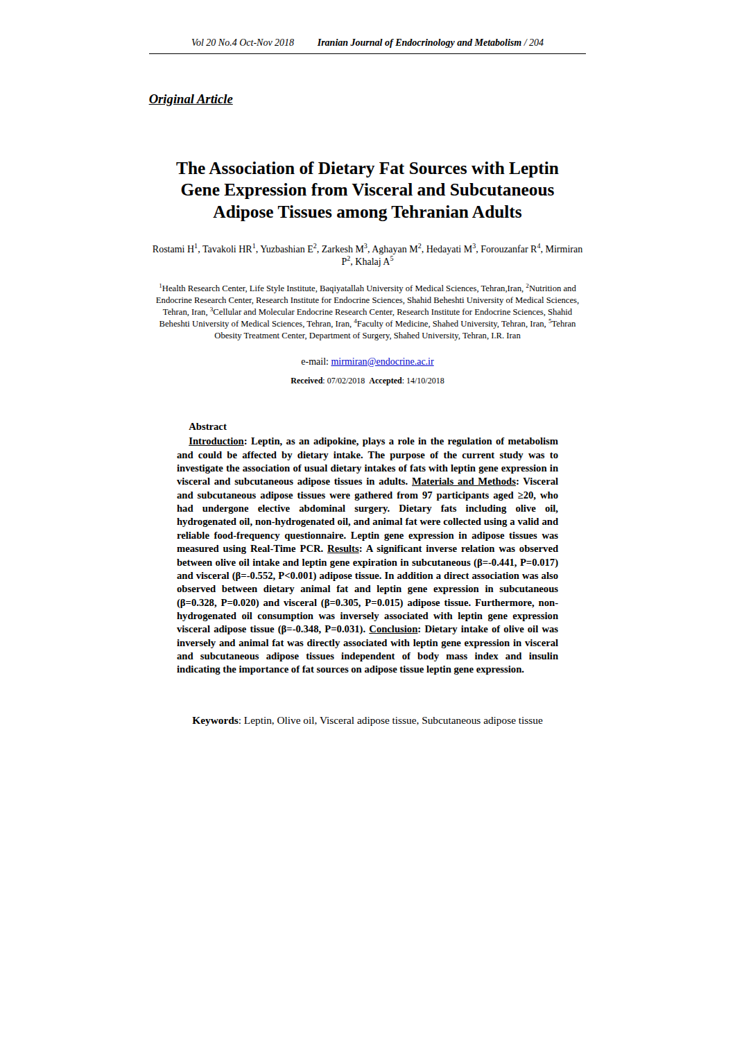Vol 20 No.4 Oct-Nov 2018 Iranian Journal of Endocrinology and Metabolism / 204
Original Article
The Association of Dietary Fat Sources with Leptin Gene Expression from Visceral and Subcutaneous Adipose Tissues among Tehranian Adults
Rostami H1, Tavakoli HR1, Yuzbashian E2, Zarkesh M3, Aghayan M2, Hedayati M3, Forouzanfar R4, Mirmiran P2, Khalaj A5
1Health Research Center, Life Style Institute, Baqiyatallah University of Medical Sciences, Tehran,Iran, 2Nutrition and Endocrine Research Center, Research Institute for Endocrine Sciences, Shahid Beheshti University of Medical Sciences, Tehran, Iran, 3Cellular and Molecular Endocrine Research Center, Research Institute for Endocrine Sciences, Shahid Beheshti University of Medical Sciences, Tehran, Iran, 4Faculty of Medicine, Shahed University, Tehran, Iran, 5Tehran Obesity Treatment Center, Department of Surgery, Shahed University, Tehran, I.R. Iran
e-mail: mirmiran@endocrine.ac.ir
Received: 07/02/2018 Accepted: 14/10/2018
Abstract
Introduction: Leptin, as an adipokine, plays a role in the regulation of metabolism and could be affected by dietary intake. The purpose of the current study was to investigate the association of usual dietary intakes of fats with leptin gene expression in visceral and subcutaneous adipose tissues in adults. Materials and Methods: Visceral and subcutaneous adipose tissues were gathered from 97 participants aged ≥20, who had undergone elective abdominal surgery. Dietary fats including olive oil, hydrogenated oil, non-hydrogenated oil, and animal fat were collected using a valid and reliable food-frequency questionnaire. Leptin gene expression in adipose tissues was measured using Real-Time PCR. Results: A significant inverse relation was observed between olive oil intake and leptin gene expiration in subcutaneous (β=-0.441, P=0.017) and visceral (β=-0.552, P<0.001) adipose tissue. In addition a direct association was also observed between dietary animal fat and leptin gene expression in subcutaneous (β=0.328, P=0.020) and visceral (β=0.305, P=0.015) adipose tissue. Furthermore, non-hydrogenated oil consumption was inversely associated with leptin gene expression visceral adipose tissue (β=-0.348, P=0.031). Conclusion: Dietary intake of olive oil was inversely and animal fat was directly associated with leptin gene expression in visceral and subcutaneous adipose tissues independent of body mass index and insulin indicating the importance of fat sources on adipose tissue leptin gene expression.
Keywords: Leptin, Olive oil, Visceral adipose tissue, Subcutaneous adipose tissue